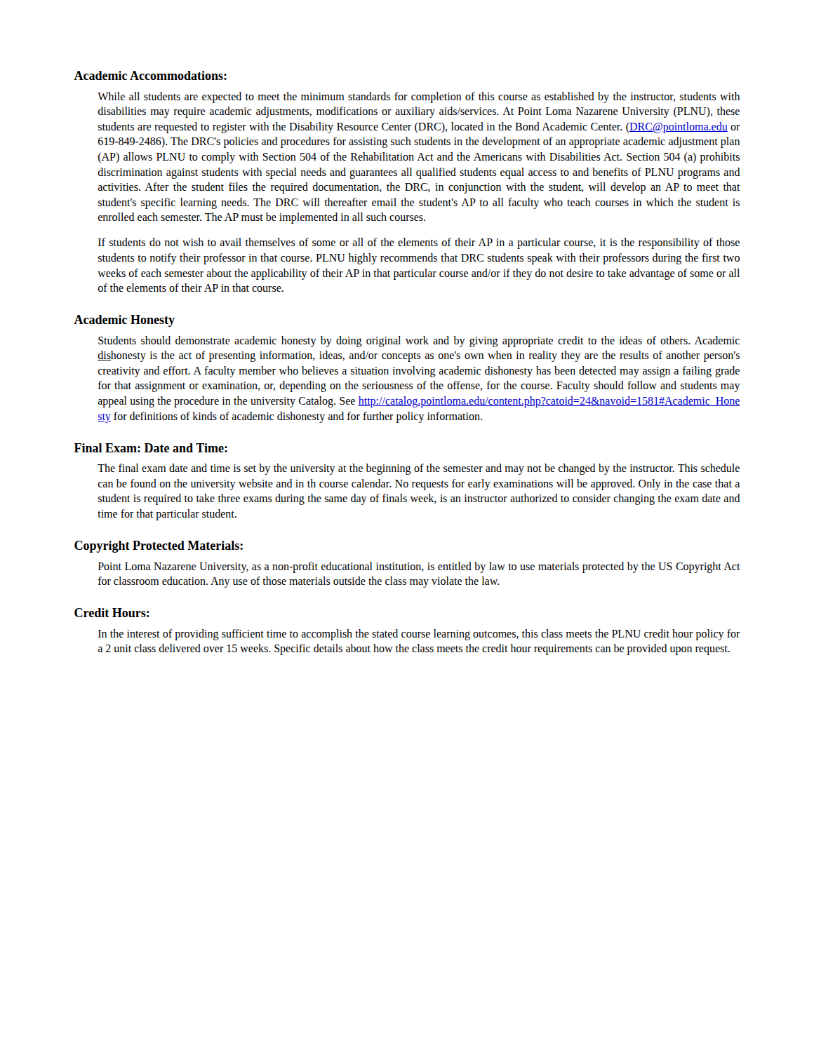Academic Accommodations:
While all students are expected to meet the minimum standards for completion of this course as established by the instructor, students with disabilities may require academic adjustments, modifications or auxiliary aids/services. At Point Loma Nazarene University (PLNU), these students are requested to register with the Disability Resource Center (DRC), located in the Bond Academic Center. (DRC@pointloma.edu or 619-849-2486). The DRC's policies and procedures for assisting such students in the development of an appropriate academic adjustment plan (AP) allows PLNU to comply with Section 504 of the Rehabilitation Act and the Americans with Disabilities Act. Section 504 (a) prohibits discrimination against students with special needs and guarantees all qualified students equal access to and benefits of PLNU programs and activities. After the student files the required documentation, the DRC, in conjunction with the student, will develop an AP to meet that student's specific learning needs. The DRC will thereafter email the student's AP to all faculty who teach courses in which the student is enrolled each semester. The AP must be implemented in all such courses.
If students do not wish to avail themselves of some or all of the elements of their AP in a particular course, it is the responsibility of those students to notify their professor in that course. PLNU highly recommends that DRC students speak with their professors during the first two weeks of each semester about the applicability of their AP in that particular course and/or if they do not desire to take advantage of some or all of the elements of their AP in that course.
Academic Honesty
Students should demonstrate academic honesty by doing original work and by giving appropriate credit to the ideas of others. Academic dishonesty is the act of presenting information, ideas, and/or concepts as one's own when in reality they are the results of another person's creativity and effort. A faculty member who believes a situation involving academic dishonesty has been detected may assign a failing grade for that assignment or examination, or, depending on the seriousness of the offense, for the course. Faculty should follow and students may appeal using the procedure in the university Catalog. See http://catalog.pointloma.edu/content.php?catoid=24&navoid=1581#Academic_Honesty for definitions of kinds of academic dishonesty and for further policy information.
Final Exam: Date and Time:
The final exam date and time is set by the university at the beginning of the semester and may not be changed by the instructor. This schedule can be found on the university website and in th course calendar. No requests for early examinations will be approved. Only in the case that a student is required to take three exams during the same day of finals week, is an instructor authorized to consider changing the exam date and time for that particular student.
Copyright Protected Materials:
Point Loma Nazarene University, as a non-profit educational institution, is entitled by law to use materials protected by the US Copyright Act for classroom education. Any use of those materials outside the class may violate the law.
Credit Hours:
In the interest of providing sufficient time to accomplish the stated course learning outcomes, this class meets the PLNU credit hour policy for a 2 unit class delivered over 15 weeks. Specific details about how the class meets the credit hour requirements can be provided upon request.